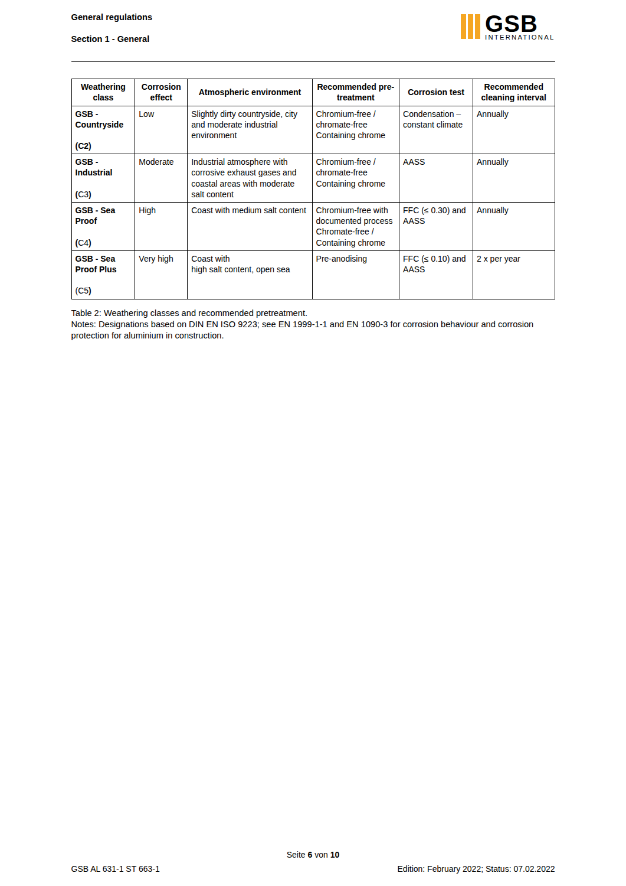General regulations
Section 1 - General
GSB
INTERNATIONAL
| Weathering class | Corrosion effect | Atmospheric environment | Recommended pre-treatment | Corrosion test | Recommended cleaning interval |
| --- | --- | --- | --- | --- | --- |
| GSB - Countryside (C2) | Low | Slightly dirty countryside, city and moderate industrial environment | Chromium-free / chromate-free Containing chrome | Condensation – constant climate | Annually |
| GSB - Industrial ( C3 ) | Moderate | Industrial atmosphere with corrosive exhaust gases and coastal areas with moderate salt content | Chromium-free / chromate-free Containing chrome | AASS | Annually |
| GSB - Sea Proof ( C4 ) | High | Coast with medium salt content | Chromium-free with documented process Chromate-free / Containing chrome | FFC (≤ 0.30) and AASS | Annually |
| GSB - Sea Proof Plus (C5 ) | Very high | Coast with high salt content, open sea | Pre-anodising | FFC (≤ 0.10) and AASS | 2 x per year |
Table 2: Weathering classes and recommended pretreatment.
Notes: Designations based on DIN EN ISO 9223; see EN 1999-1-1 and EN 1090-3 for corrosion behaviour and corrosion protection for aluminium in construction.
Seite 6 von 10
GSB AL 631-1 ST 663-1
Edition: February 2022; Status: 07.02.2022